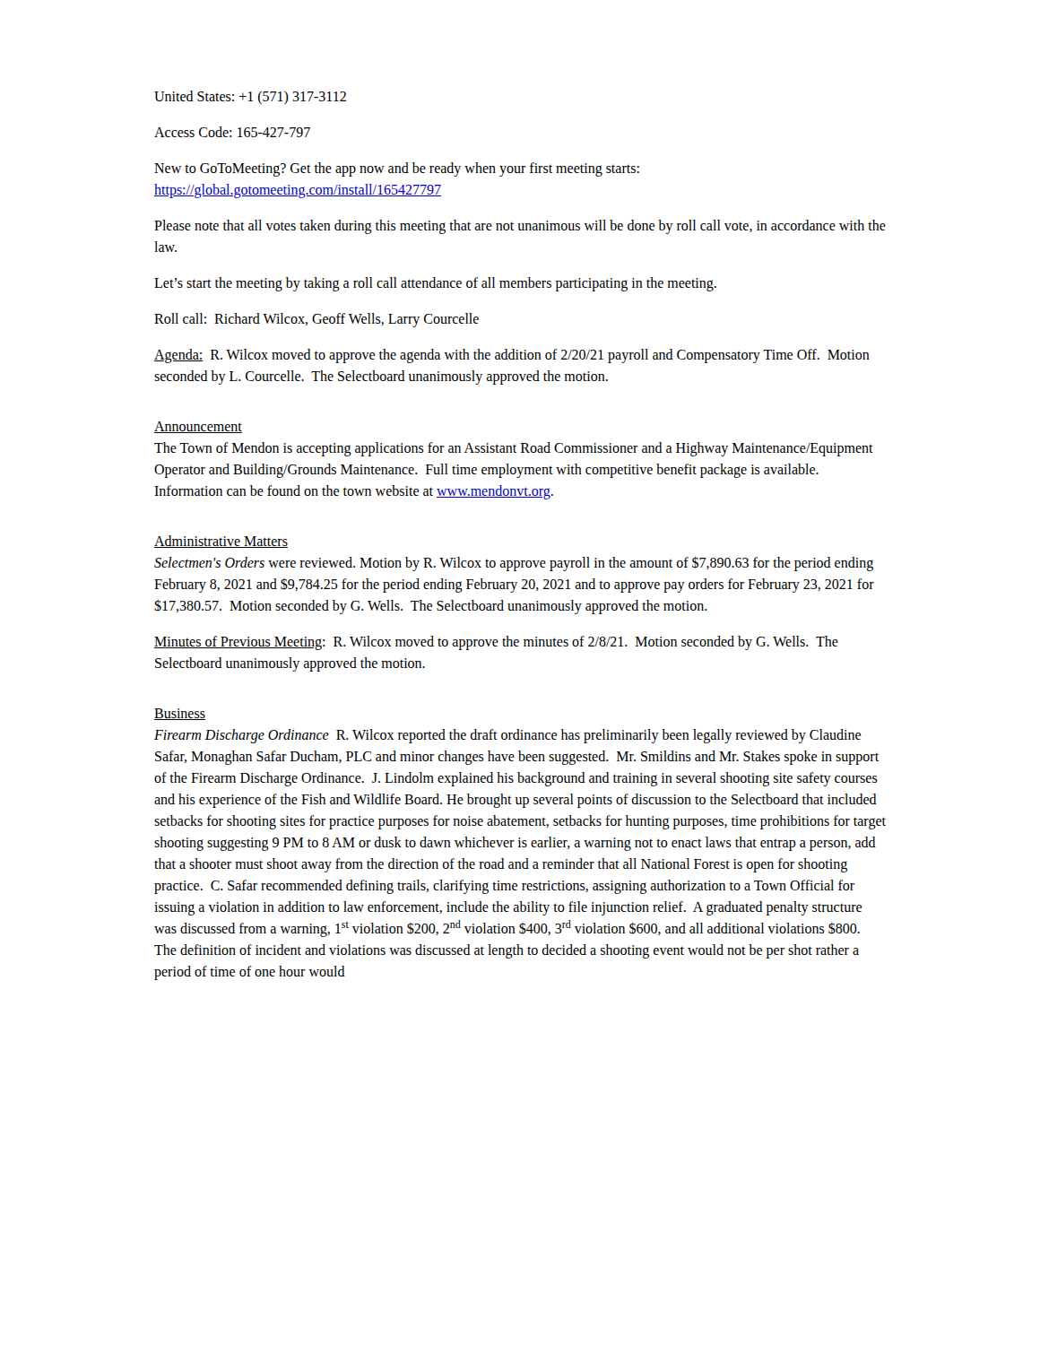United States: +1 (571) 317-3112
Access Code: 165-427-797
New to GoToMeeting? Get the app now and be ready when your first meeting starts:
https://global.gotomeeting.com/install/165427797
Please note that all votes taken during this meeting that are not unanimous will be done by roll call vote, in accordance with the law.
Let’s start the meeting by taking a roll call attendance of all members participating in the meeting.
Roll call: Richard Wilcox, Geoff Wells, Larry Courcelle
Agenda: R. Wilcox moved to approve the agenda with the addition of 2/20/21 payroll and Compensatory Time Off. Motion seconded by L. Courcelle. The Selectboard unanimously approved the motion.
Announcement
The Town of Mendon is accepting applications for an Assistant Road Commissioner and a Highway Maintenance/Equipment Operator and Building/Grounds Maintenance. Full time employment with competitive benefit package is available. Information can be found on the town website at www.mendonvt.org.
Administrative Matters
Selectmen's Orders were reviewed. Motion by R. Wilcox to approve payroll in the amount of $7,890.63 for the period ending February 8, 2021 and $9,784.25 for the period ending February 20, 2021 and to approve pay orders for February 23, 2021 for $17,380.57. Motion seconded by G. Wells. The Selectboard unanimously approved the motion.
Minutes of Previous Meeting: R. Wilcox moved to approve the minutes of 2/8/21. Motion seconded by G. Wells. The Selectboard unanimously approved the motion.
Business
Firearm Discharge Ordinance R. Wilcox reported the draft ordinance has preliminarily been legally reviewed by Claudine Safar, Monaghan Safar Ducham, PLC and minor changes have been suggested. Mr. Smildins and Mr. Stakes spoke in support of the Firearm Discharge Ordinance. J. Lindolm explained his background and training in several shooting site safety courses and his experience of the Fish and Wildlife Board. He brought up several points of discussion to the Selectboard that included setbacks for shooting sites for practice purposes for noise abatement, setbacks for hunting purposes, time prohibitions for target shooting suggesting 9 PM to 8 AM or dusk to dawn whichever is earlier, a warning not to enact laws that entrap a person, add that a shooter must shoot away from the direction of the road and a reminder that all National Forest is open for shooting practice. C. Safar recommended defining trails, clarifying time restrictions, assigning authorization to a Town Official for issuing a violation in addition to law enforcement, include the ability to file injunction relief. A graduated penalty structure was discussed from a warning, 1st violation $200, 2nd violation $400, 3rd violation $600, and all additional violations $800. The definition of incident and violations was discussed at length to decided a shooting event would not be per shot rather a period of time of one hour would